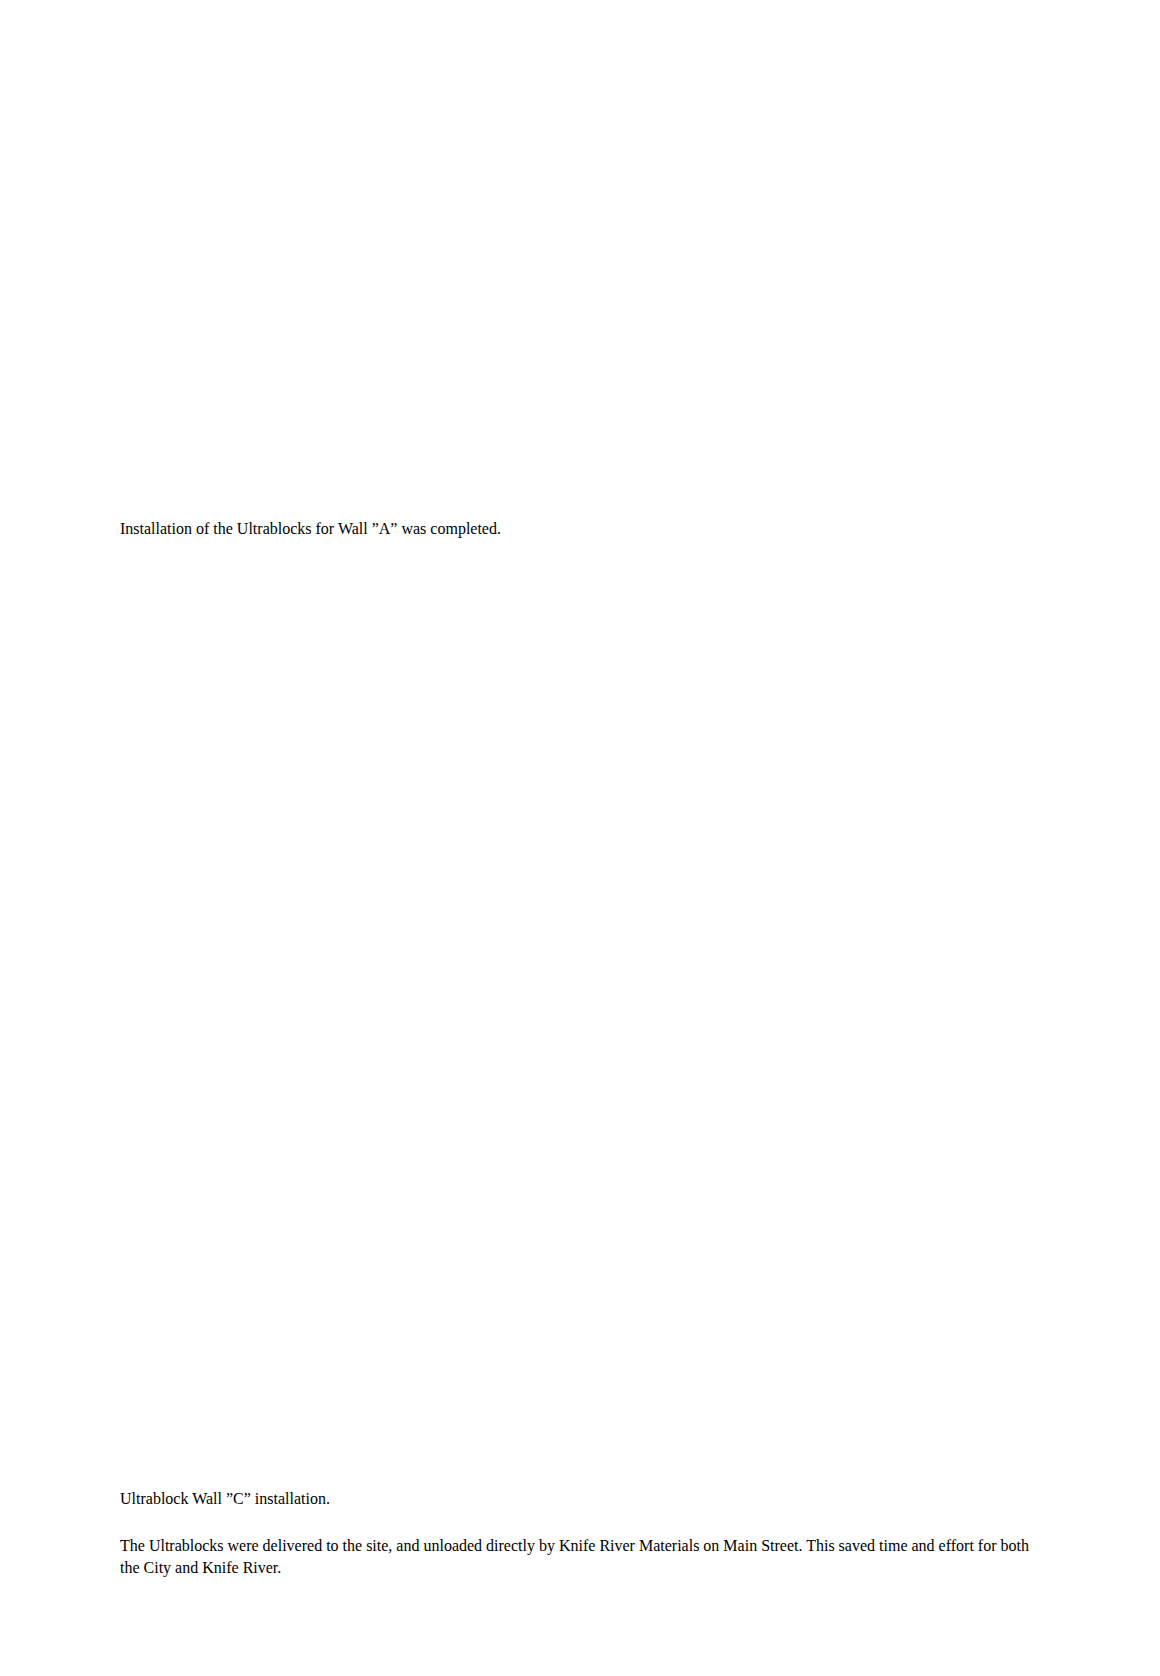Installation of the Ultrablocks for Wall ”A” was completed.
Ultrablock Wall ”C” installation.
The Ultrablocks were delivered to the site, and unloaded directly by Knife River Materials on Main Street. This saved time and effort for both the City and Knife River.